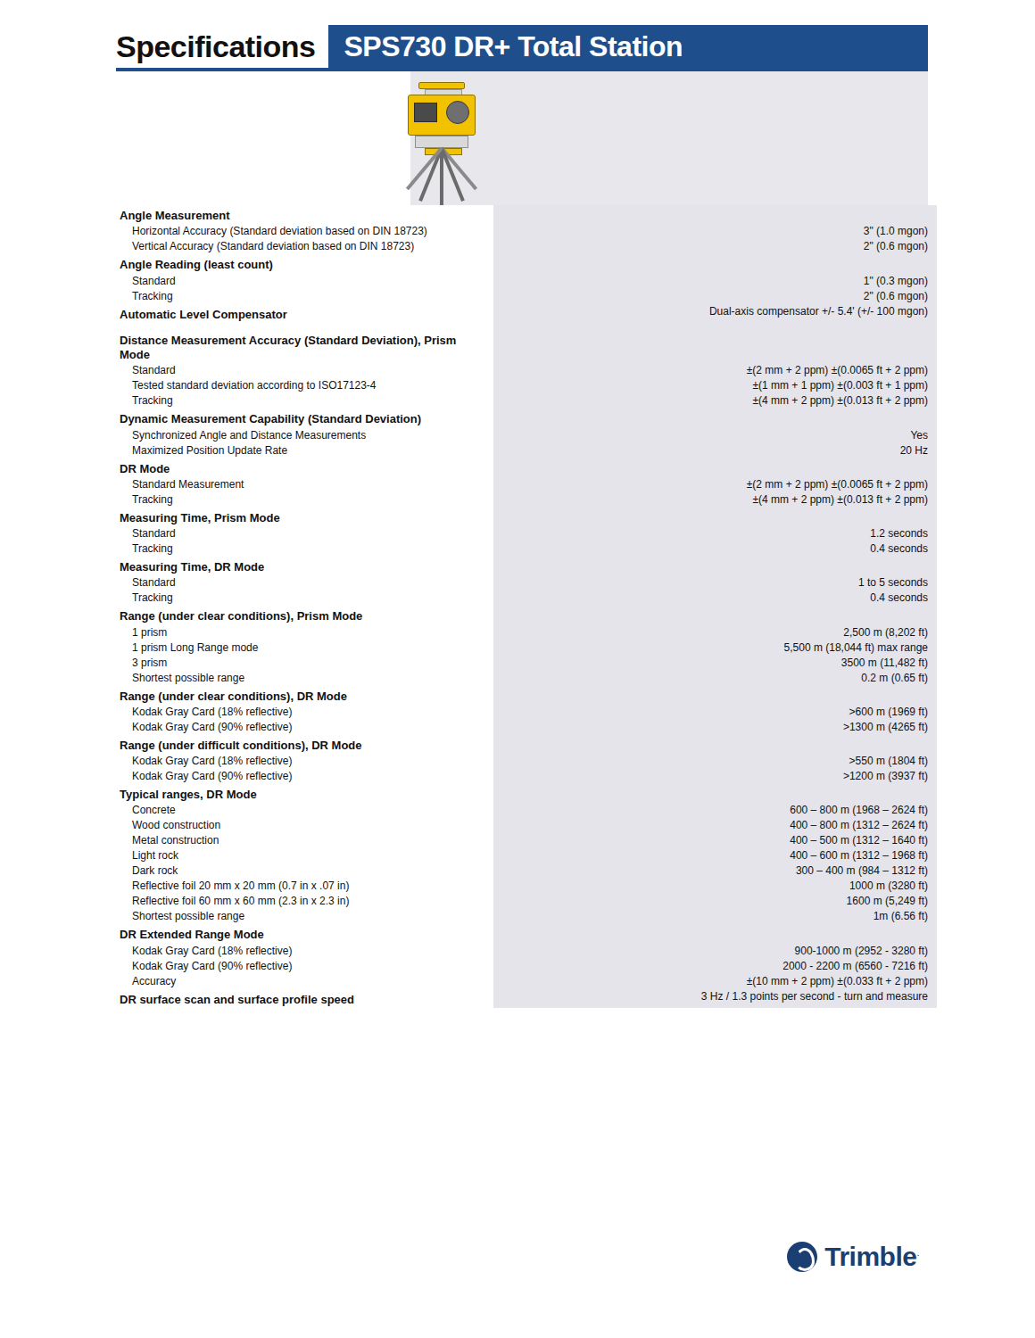Specifications
SPS730 DR+ Total Station
| Angle Measurement | |
| Horizontal Accuracy (Standard deviation based on DIN 18723) | 3" (1.0 mgon) |
| Vertical Accuracy (Standard deviation based on DIN 18723) | 2" (0.6 mgon) |
| Angle Reading (least count) | |
| Standard | 1" (0.3 mgon) |
| Tracking | 2" (0.6 mgon) |
| Automatic Level Compensator | Dual-axis compensator +/- 5.4' (+/- 100 mgon) |
| Distance Measurement Accuracy (Standard Deviation), Prism Mode | |
| Standard | ±(2 mm + 2 ppm) ±(0.0065 ft + 2 ppm) |
| Tested standard deviation according to ISO17123-4 | ±(1 mm + 1 ppm) ±(0.003 ft + 1 ppm) |
| Tracking | ±(4 mm + 2 ppm) ±(0.013 ft + 2 ppm) |
| Dynamic Measurement Capability (Standard Deviation) | |
| Synchronized Angle and Distance Measurements | Yes |
| Maximized Position Update Rate | 20 Hz |
| DR Mode | |
| Standard Measurement | ±(2 mm + 2 ppm) ±(0.0065 ft + 2 ppm) |
| Tracking | ±(4 mm + 2 ppm) ±(0.013 ft + 2 ppm) |
| Measuring Time, Prism Mode | |
| Standard | 1.2 seconds |
| Tracking | 0.4 seconds |
| Measuring Time, DR Mode | |
| Standard | 1 to 5 seconds |
| Tracking | 0.4 seconds |
| Range (under clear conditions), Prism Mode | |
| 1 prism | 2,500 m (8,202 ft) |
| 1 prism Long Range mode | 5,500 m (18,044 ft) max range |
| 3 prism | 3500 m (11,482 ft) |
| Shortest possible range | 0.2 m (0.65 ft) |
| Range (under clear conditions), DR Mode | |
| Kodak Gray Card (18% reflective) | >600 m (1969 ft) |
| Kodak Gray Card (90% reflective) | >1300 m (4265 ft) |
| Range (under difficult conditions), DR Mode | |
| Kodak Gray Card (18% reflective) | >550 m (1804 ft) |
| Kodak Gray Card (90% reflective) | >1200 m (3937 ft) |
| Typical ranges, DR Mode | |
| Concrete | 600 – 800 m (1968 – 2624 ft) |
| Wood construction | 400 – 800 m (1312 – 2624 ft) |
| Metal construction | 400 – 500 m (1312 – 1640 ft) |
| Light rock | 400 – 600 m (1312 – 1968 ft) |
| Dark rock | 300 – 400 m (984 – 1312 ft) |
| Reflective foil 20 mm x 20 mm (0.7 in x .07 in) | 1000 m (3280 ft) |
| Reflective foil 60 mm x 60 mm (2.3 in x 2.3 in) | 1600 m (5,249 ft) |
| Shortest possible range | 1m (6.56 ft) |
| DR Extended Range Mode | |
| Kodak Gray Card (18% reflective) | 900-1000 m (2952 - 3280 ft) |
| Kodak Gray Card (90% reflective) | 2000 - 2200 m (6560 - 7216 ft) |
| Accuracy | ±(10 mm + 2 ppm) ±(0.033 ft + 2 ppm) |
| DR surface scan and surface profile speed | 3 Hz / 1.3 points per second - turn and measure |
Trimble.